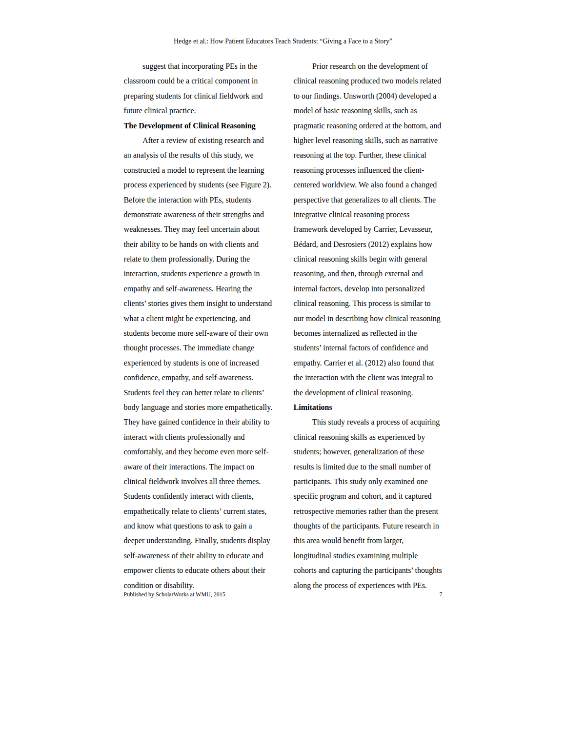Hedge et al.: How Patient Educators Teach Students: “Giving a Face to a Story”
suggest that incorporating PEs in the classroom could be a critical component in preparing students for clinical fieldwork and future clinical practice.
The Development of Clinical Reasoning
After a review of existing research and an analysis of the results of this study, we constructed a model to represent the learning process experienced by students (see Figure 2). Before the interaction with PEs, students demonstrate awareness of their strengths and weaknesses. They may feel uncertain about their ability to be hands on with clients and relate to them professionally. During the interaction, students experience a growth in empathy and self-awareness. Hearing the clients’ stories gives them insight to understand what a client might be experiencing, and students become more self-aware of their own thought processes. The immediate change experienced by students is one of increased confidence, empathy, and self-awareness. Students feel they can better relate to clients’ body language and stories more empathetically. They have gained confidence in their ability to interact with clients professionally and comfortably, and they become even more self-aware of their interactions. The impact on clinical fieldwork involves all three themes. Students confidently interact with clients, empathetically relate to clients’ current states, and know what questions to ask to gain a deeper understanding. Finally, students display self-awareness of their ability to educate and empower clients to educate others about their condition or disability.
Prior research on the development of clinical reasoning produced two models related to our findings. Unsworth (2004) developed a model of basic reasoning skills, such as pragmatic reasoning ordered at the bottom, and higher level reasoning skills, such as narrative reasoning at the top. Further, these clinical reasoning processes influenced the client-centered worldview. We also found a changed perspective that generalizes to all clients. The integrative clinical reasoning process framework developed by Carrier, Levasseur, Bédard, and Desrosiers (2012) explains how clinical reasoning skills begin with general reasoning, and then, through external and internal factors, develop into personalized clinical reasoning. This process is similar to our model in describing how clinical reasoning becomes internalized as reflected in the students’ internal factors of confidence and empathy. Carrier et al. (2012) also found that the interaction with the client was integral to the development of clinical reasoning.
Limitations
This study reveals a process of acquiring clinical reasoning skills as experienced by students; however, generalization of these results is limited due to the small number of participants. This study only examined one specific program and cohort, and it captured retrospective memories rather than the present thoughts of the participants. Future research in this area would benefit from larger, longitudinal studies examining multiple cohorts and capturing the participants’ thoughts along the process of experiences with PEs.
Published by ScholarWorks at WMU, 2015 7